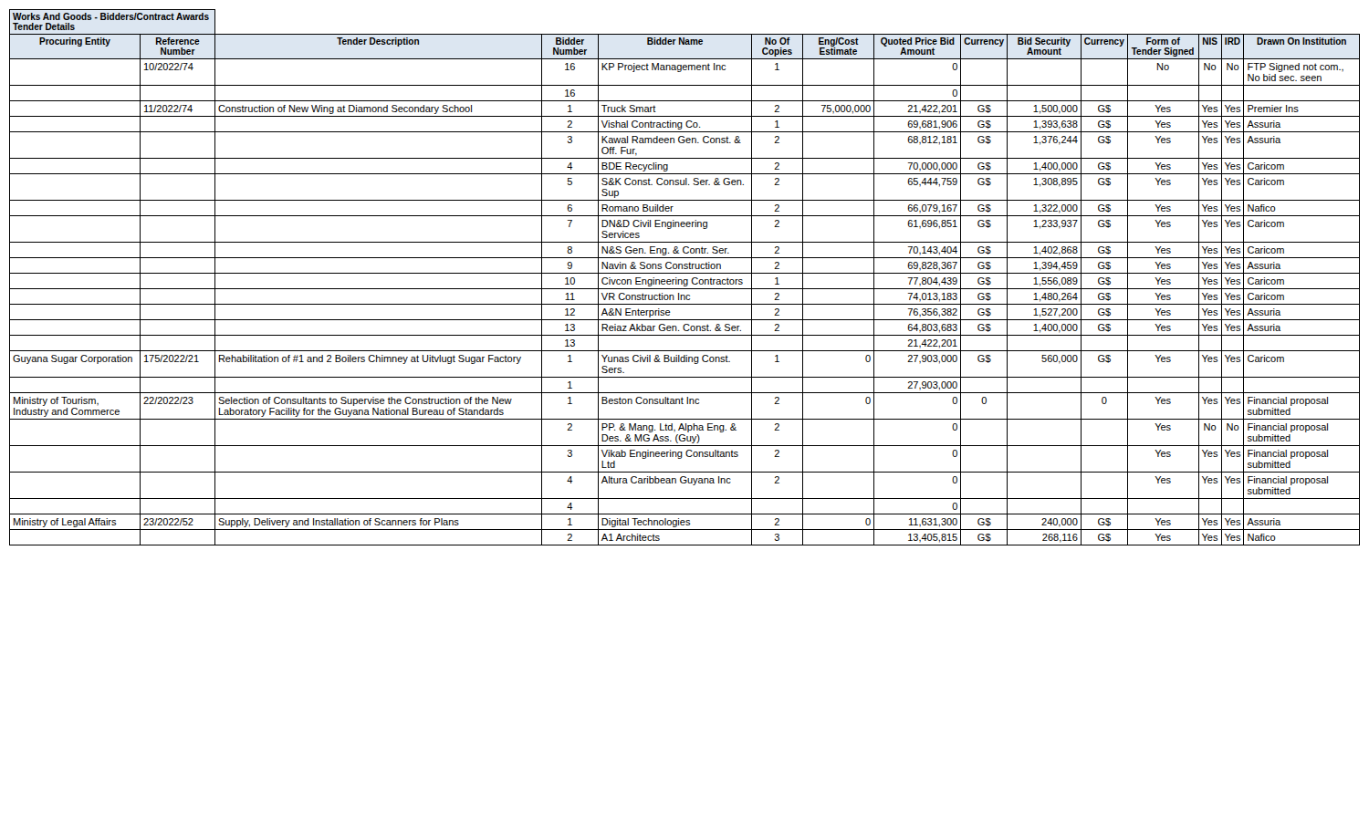| Works And Goods - Bidders/Contract Awards Tender Details | | | | | | | | | | | | |
| --- | --- | --- | --- | --- | --- | --- | --- | --- | --- | --- | --- | --- |
| Procuring Entity | Reference Number | Tender Description | Bidder Number | Bidder Name | No Of Copies | Eng/Cost Estimate | Quoted Price Bid Amount | Currency | Bid Security Amount | Currency | Form of Tender Signed | NIS | IRD | Drawn On Institution |
| | 10/2022/74 | | 16 | KP Project Management Inc | 1 | | 0 | | | | No | No | No | FTP Signed not com., No bid sec. seen |
| | | | 16 | | | | 0 | | | | | | | |
| | 11/2022/74 | Construction of New Wing at Diamond Secondary School | 1 | Truck Smart | 2 | 75,000,000 | 21,422,201 | G$ | 1,500,000 | G$ | Yes | Yes | Yes | Premier Ins |
| | | | 2 | Vishal Contracting Co. | 1 | | 69,681,906 | G$ | 1,393,638 | G$ | Yes | Yes | Yes | Assuria |
| | | | 3 | Kawal Ramdeen Gen. Const. & Off. Fur, | 2 | | 68,812,181 | G$ | 1,376,244 | G$ | Yes | Yes | Yes | Assuria |
| | | | 4 | BDE Recycling | 2 | | 70,000,000 | G$ | 1,400,000 | G$ | Yes | Yes | Yes | Caricom |
| | | | 5 | S&K Const. Consul. Ser. & Gen. Sup | 2 | | 65,444,759 | G$ | 1,308,895 | G$ | Yes | Yes | Yes | Caricom |
| | | | 6 | Romano Builder | 2 | | 66,079,167 | G$ | 1,322,000 | G$ | Yes | Yes | Yes | Nafico |
| | | | 7 | DN&D Civil Engineering Services | 2 | | 61,696,851 | G$ | 1,233,937 | G$ | Yes | Yes | Yes | Caricom |
| | | | 8 | N&S Gen. Eng. & Contr. Ser. | 2 | | 70,143,404 | G$ | 1,402,868 | G$ | Yes | Yes | Yes | Caricom |
| | | | 9 | Navin & Sons Construction | 2 | | 69,828,367 | G$ | 1,394,459 | G$ | Yes | Yes | Yes | Assuria |
| | | | 10 | Civcon Engineering Contractors | 1 | | 77,804,439 | G$ | 1,556,089 | G$ | Yes | Yes | Yes | Caricom |
| | | | 11 | VR Construction Inc | 2 | | 74,013,183 | G$ | 1,480,264 | G$ | Yes | Yes | Yes | Caricom |
| | | | 12 | A&N Enterprise | 2 | | 76,356,382 | G$ | 1,527,200 | G$ | Yes | Yes | Yes | Assuria |
| | | | 13 | Reiaz Akbar Gen. Const. & Ser. | 2 | | 64,803,683 | G$ | 1,400,000 | G$ | Yes | Yes | Yes | Assuria |
| | | | 13 | | | | 21,422,201 | | | | | | | |
| Guyana Sugar Corporation | 175/2022/21 | Rehabilitation of #1 and 2 Boilers Chimney at Uitvlugt Sugar Factory | 1 | Yunas Civil & Building Const. Sers. | 1 | 0 | 27,903,000 | G$ | 560,000 | G$ | Yes | Yes | Yes | Caricom |
| | | | 1 | | | | 27,903,000 | | | | | | | |
| Ministry of Tourism, Industry and Commerce | 22/2022/23 | Selection of Consultants to Supervise the Construction of the New Laboratory Facility for the Guyana National Bureau of Standards | 1 | Beston Consultant Inc | 2 | 0 | 0 | 0 | | 0 | Yes | Yes | Yes | Financial proposal submitted |
| | | | 2 | PP. & Mang. Ltd, Alpha Eng. & Des. & MG Ass. (Guy) | 2 | | 0 | | | | Yes | No | No | Financial proposal submitted |
| | | | 3 | Vikab Engineering Consultants Ltd | 2 | | 0 | | | | Yes | Yes | Yes | Financial proposal submitted |
| | | | 4 | Altura Caribbean Guyana Inc | 2 | | 0 | | | | Yes | Yes | Yes | Financial proposal submitted |
| | | | 4 | | | | 0 | | | | | | | |
| Ministry of Legal Affairs | 23/2022/52 | Supply, Delivery and Installation of Scanners for Plans | 1 | Digital Technologies | 2 | 0 | 11,631,300 | G$ | 240,000 | G$ | Yes | Yes | Yes | Assuria |
| | | | 2 | A1 Architects | 3 | | 13,405,815 | G$ | 268,116 | G$ | Yes | Yes | Yes | Nafico |